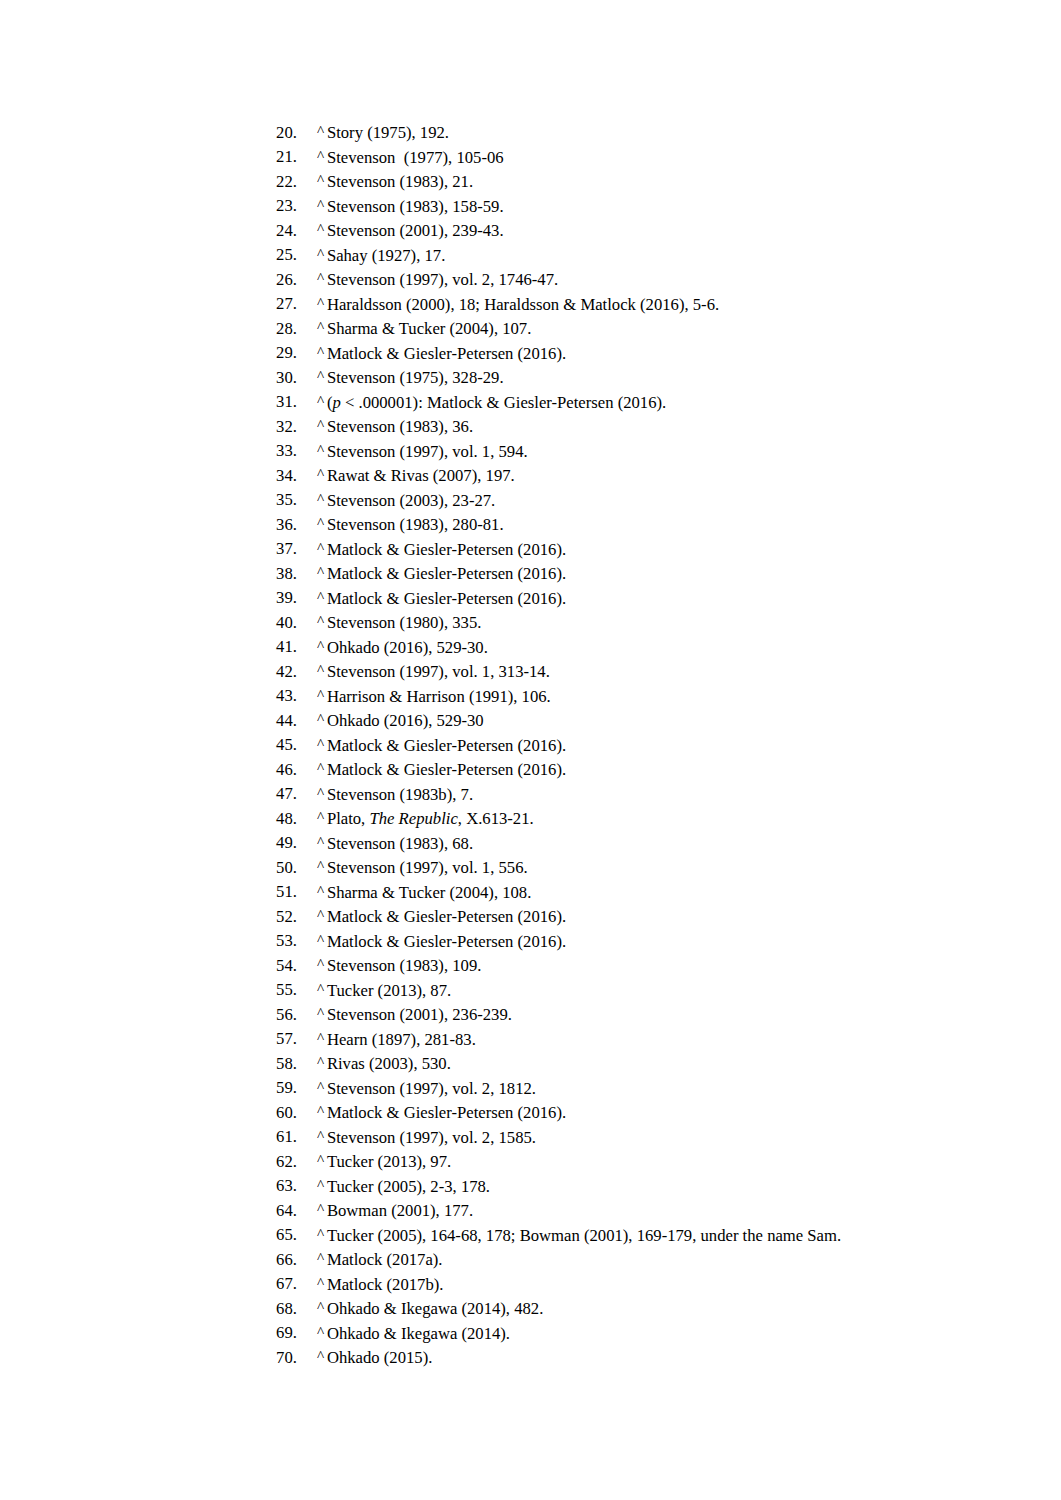20.^Story (1975), 192.
21.^Stevenson (1977), 105-06
22.^Stevenson (1983), 21.
23.^Stevenson (1983), 158-59.
24.^Stevenson (2001), 239-43.
25.^Sahay (1927), 17.
26.^Stevenson (1997), vol. 2, 1746-47.
27.^Haraldsson (2000), 18; Haraldsson & Matlock (2016), 5-6.
28.^Sharma & Tucker (2004), 107.
29.^Matlock & Giesler-Petersen (2016).
30.^Stevenson (1975), 328-29.
31.^(p < .000001): Matlock & Giesler-Petersen (2016).
32.^Stevenson (1983), 36.
33.^Stevenson (1997), vol. 1, 594.
34.^Rawat & Rivas (2007), 197.
35.^Stevenson (2003), 23-27.
36.^Stevenson (1983), 280-81.
37.^Matlock & Giesler-Petersen (2016).
38.^Matlock & Giesler-Petersen (2016).
39.^Matlock & Giesler-Petersen (2016).
40.^Stevenson (1980), 335.
41.^Ohkado (2016), 529-30.
42.^Stevenson (1997), vol. 1, 313-14.
43.^Harrison & Harrison (1991), 106.
44.^Ohkado (2016), 529-30
45.^Matlock & Giesler-Petersen (2016).
46.^Matlock & Giesler-Petersen (2016).
47.^Stevenson (1983b), 7.
48.^Plato, The Republic, X.613-21.
49.^Stevenson (1983), 68.
50.^Stevenson (1997), vol. 1, 556.
51.^Sharma & Tucker (2004), 108.
52.^Matlock & Giesler-Petersen (2016).
53.^Matlock & Giesler-Petersen (2016).
54.^Stevenson (1983), 109.
55.^Tucker (2013), 87.
56.^Stevenson (2001), 236-239.
57.^Hearn (1897), 281-83.
58.^Rivas (2003), 530.
59.^Stevenson (1997), vol. 2, 1812.
60.^Matlock & Giesler-Petersen (2016).
61.^Stevenson (1997), vol. 2, 1585.
62.^Tucker (2013), 97.
63.^Tucker (2005), 2-3, 178.
64.^Bowman (2001), 177.
65.^Tucker (2005), 164-68, 178; Bowman (2001), 169-179, under the name Sam.
66.^Matlock (2017a).
67.^Matlock (2017b).
68.^Ohkado & Ikegawa (2014), 482.
69.^Ohkado & Ikegawa (2014).
70.^Ohkado (2015).